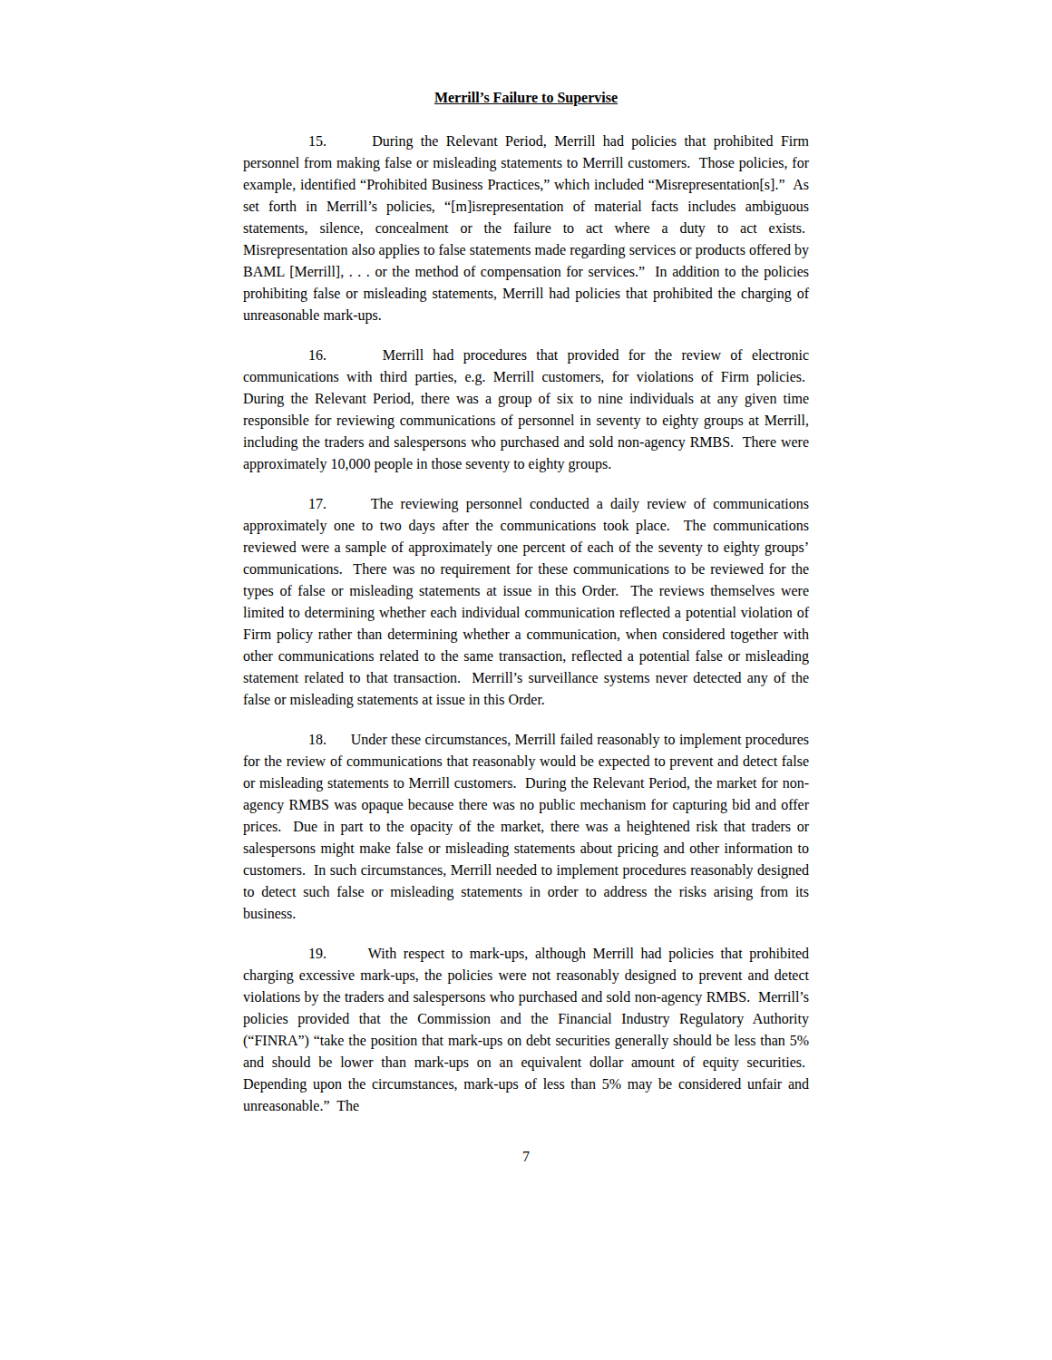Merrill’s Failure to Supervise
15. During the Relevant Period, Merrill had policies that prohibited Firm personnel from making false or misleading statements to Merrill customers. Those policies, for example, identified “Prohibited Business Practices,” which included “Misrepresentation[s].” As set forth in Merrill’s policies, “[m]isrepresentation of material facts includes ambiguous statements, silence, concealment or the failure to act where a duty to act exists. Misrepresentation also applies to false statements made regarding services or products offered by BAML [Merrill], . . . or the method of compensation for services.” In addition to the policies prohibiting false or misleading statements, Merrill had policies that prohibited the charging of unreasonable mark-ups.
16. Merrill had procedures that provided for the review of electronic communications with third parties, e.g. Merrill customers, for violations of Firm policies. During the Relevant Period, there was a group of six to nine individuals at any given time responsible for reviewing communications of personnel in seventy to eighty groups at Merrill, including the traders and salespersons who purchased and sold non-agency RMBS. There were approximately 10,000 people in those seventy to eighty groups.
17. The reviewing personnel conducted a daily review of communications approximately one to two days after the communications took place. The communications reviewed were a sample of approximately one percent of each of the seventy to eighty groups’ communications. There was no requirement for these communications to be reviewed for the types of false or misleading statements at issue in this Order. The reviews themselves were limited to determining whether each individual communication reflected a potential violation of Firm policy rather than determining whether a communication, when considered together with other communications related to the same transaction, reflected a potential false or misleading statement related to that transaction. Merrill’s surveillance systems never detected any of the false or misleading statements at issue in this Order.
18. Under these circumstances, Merrill failed reasonably to implement procedures for the review of communications that reasonably would be expected to prevent and detect false or misleading statements to Merrill customers. During the Relevant Period, the market for non-agency RMBS was opaque because there was no public mechanism for capturing bid and offer prices. Due in part to the opacity of the market, there was a heightened risk that traders or salespersons might make false or misleading statements about pricing and other information to customers. In such circumstances, Merrill needed to implement procedures reasonably designed to detect such false or misleading statements in order to address the risks arising from its business.
19. With respect to mark-ups, although Merrill had policies that prohibited charging excessive mark-ups, the policies were not reasonably designed to prevent and detect violations by the traders and salespersons who purchased and sold non-agency RMBS. Merrill’s policies provided that the Commission and the Financial Industry Regulatory Authority (“FINRA”) “take the position that mark-ups on debt securities generally should be less than 5% and should be lower than mark-ups on an equivalent dollar amount of equity securities. Depending upon the circumstances, mark-ups of less than 5% may be considered unfair and unreasonable.” The
7